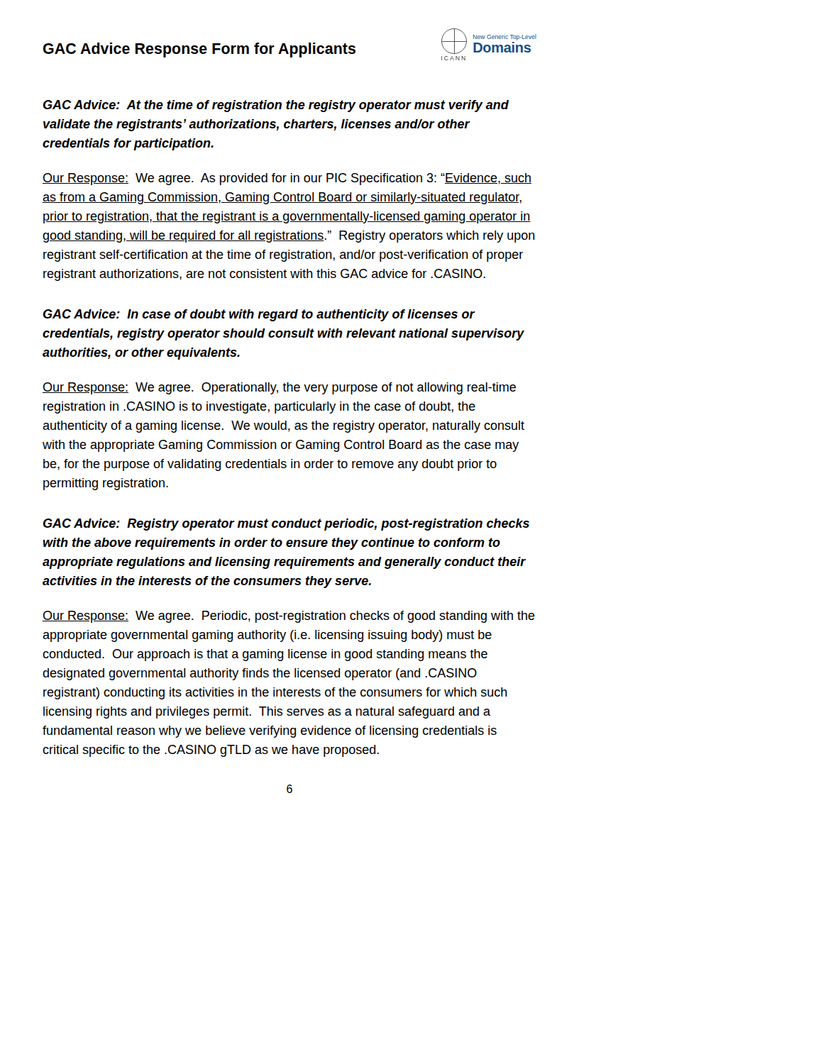GAC Advice Response Form for Applicants
ICANN
New Generic Top-Level Domains
GAC Advice: At the time of registration the registry operator must verify and validate the registrants’ authorizations, charters, licenses and/or other credentials for participation.
Our Response: We agree. As provided for in our PIC Specification 3: “Evidence, such as from a Gaming Commission, Gaming Control Board or similarly-situated regulator, prior to registration, that the registrant is a governmentally-licensed gaming operator in good standing, will be required for all registrations.” Registry operators which rely upon registrant self-certification at the time of registration, and/or post-verification of proper registrant authorizations, are not consistent with this GAC advice for .CASINO.
GAC Advice: In case of doubt with regard to authenticity of licenses or credentials, registry operator should consult with relevant national supervisory authorities, or other equivalents.
Our Response: We agree. Operationally, the very purpose of not allowing real-time registration in .CASINO is to investigate, particularly in the case of doubt, the authenticity of a gaming license. We would, as the registry operator, naturally consult with the appropriate Gaming Commission or Gaming Control Board as the case may be, for the purpose of validating credentials in order to remove any doubt prior to permitting registration.
GAC Advice: Registry operator must conduct periodic, post-registration checks with the above requirements in order to ensure they continue to conform to appropriate regulations and licensing requirements and generally conduct their activities in the interests of the consumers they serve.
Our Response: We agree. Periodic, post-registration checks of good standing with the appropriate governmental gaming authority (i.e. licensing issuing body) must be conducted. Our approach is that a gaming license in good standing means the designated governmental authority finds the licensed operator (and .CASINO registrant) conducting its activities in the interests of the consumers for which such licensing rights and privileges permit. This serves as a natural safeguard and a fundamental reason why we believe verifying evidence of licensing credentials is critical specific to the .CASINO gTLD as we have proposed.
6